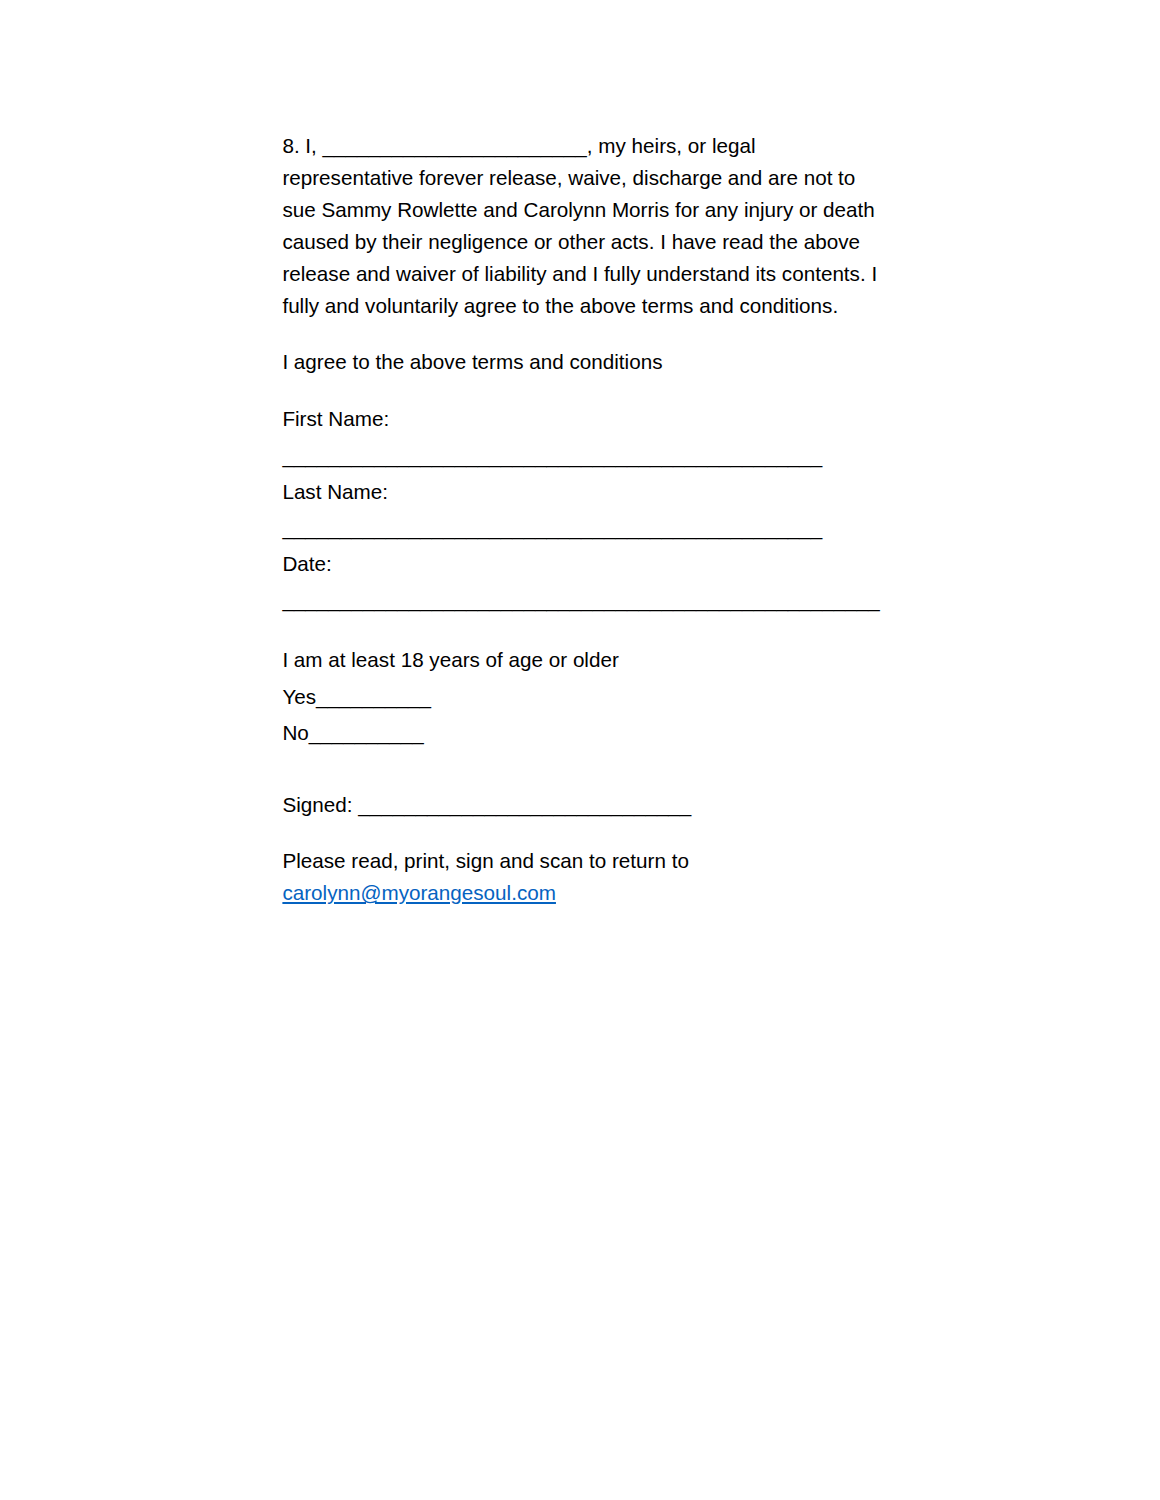8. I, _______________________, my heirs, or legal representative forever release, waive, discharge and are not to sue Sammy Rowlette and Carolynn Morris for any injury or death caused by their negligence or other acts. I have read the above release and waiver of liability and I fully understand its contents. I fully and voluntarily agree to the above terms and conditions.
I agree to the above terms and conditions
First Name: _______________________________________________
Last Name: _______________________________________________
Date: ____________________________________________________
I am at least 18 years of age or older
Yes__________
No__________
Signed: _____________________________
Please read, print, sign and scan to return to carolynn@myorangesoul.com